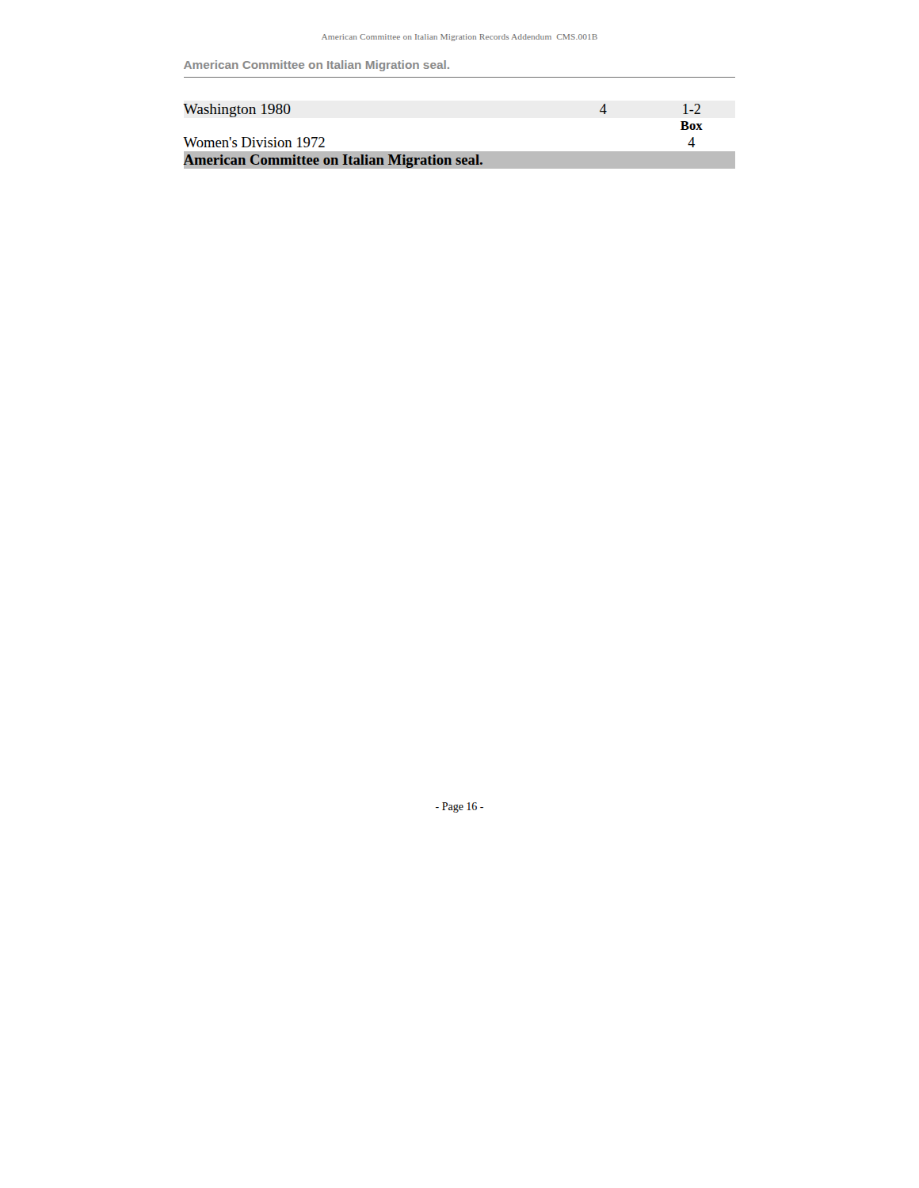American Committee on Italian Migration Records Addendum CMS.001B
American Committee on Italian Migration seal.
| Washington 1980 | 4 | 1-2 |
| | | Box |
| Women's Division 1972 | | 4 |
| American Committee on Italian Migration seal. |
- Page 16 -